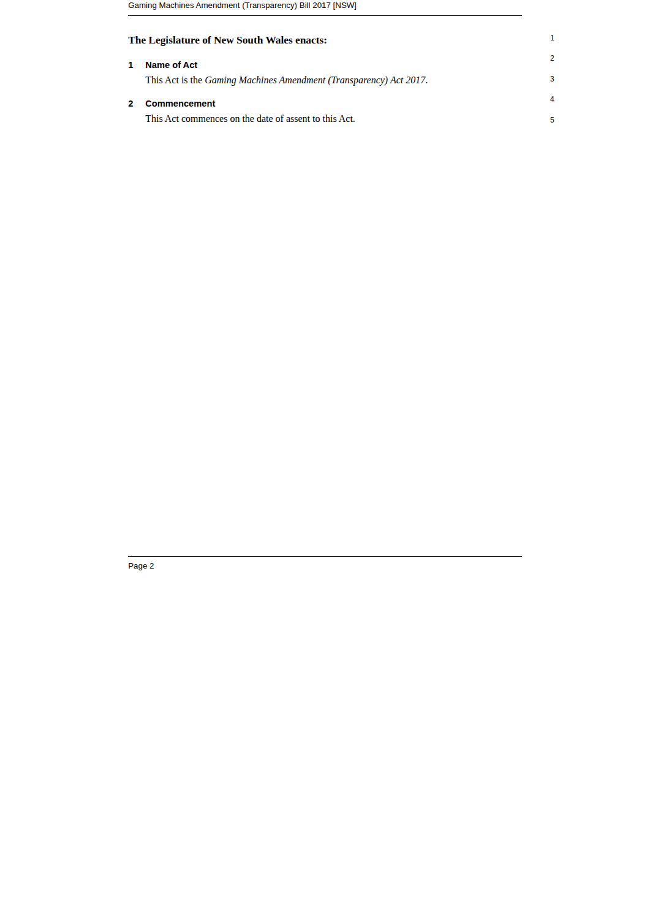Gaming Machines Amendment (Transparency) Bill 2017 [NSW]
1
2
3
4
5
The Legislature of New South Wales enacts:
1 Name of Act
This Act is the Gaming Machines Amendment (Transparency) Act 2017.
2 Commencement
This Act commences on the date of assent to this Act.
Page 2